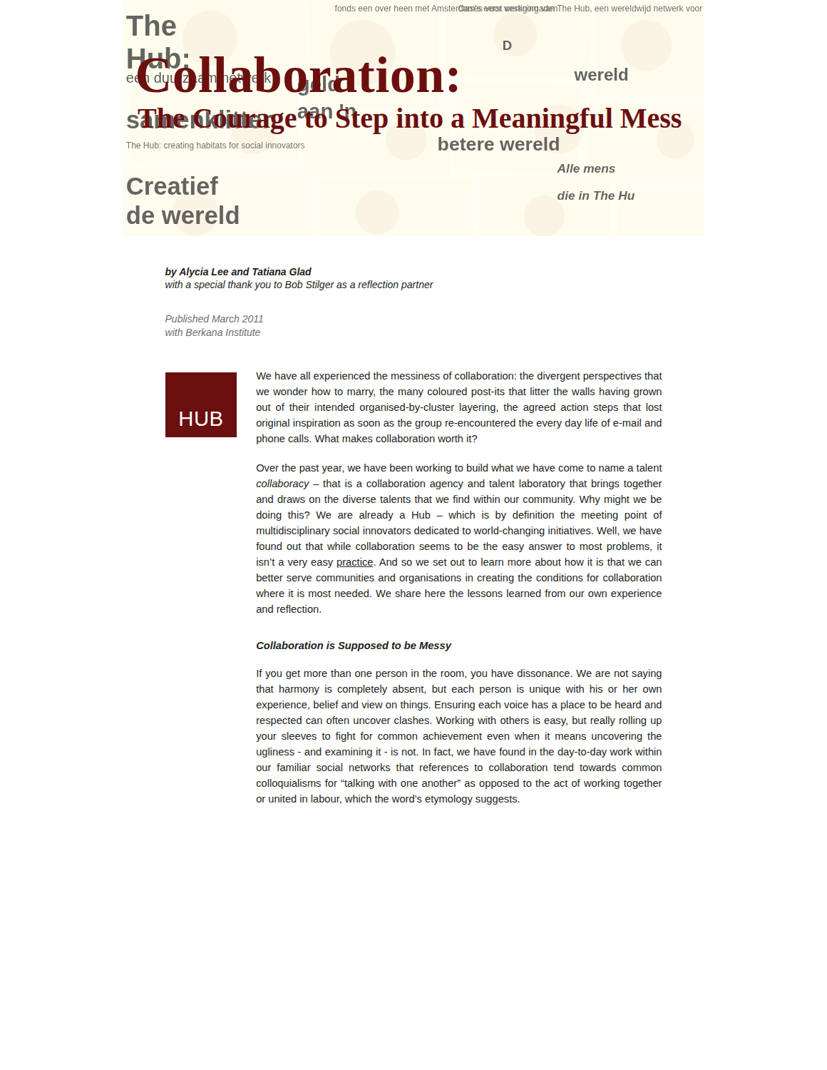The Hub: een duurzaam netwerk fonds een over heen met Amsterdam's eerst vestiging van The Hub, een wereldwijd netwerk voor ondernemers met een groot hart voor mensen. Oases voor werknomaden D geld aan 'n samenklitten The Hub: creating habitats for social innovators Creatief de wereld Alle mens die in The Hu betere wereld wereld
Collaboration:
The Courage to Step into a Meaningful Mess
by Alycia Lee and Tatiana Glad
with a special thank you to Bob Stilger as a reflection partner
Published March 2011
with Berkana Institute
HUB
We have all experienced the messiness of collaboration: the divergent perspectives that we wonder how to marry, the many coloured post-its that litter the walls having grown out of their intended organised-by-cluster layering, the agreed action steps that lost original inspiration as soon as the group re-encountered the every day life of e-mail and phone calls. What makes collaboration worth it?
Over the past year, we have been working to build what we have come to name a talent collaboracy – that is a collaboration agency and talent laboratory that brings together and draws on the diverse talents that we find within our community. Why might we be doing this? We are already a Hub – which is by definition the meeting point of multidisciplinary social innovators dedicated to world-changing initiatives. Well, we have found out that while collaboration seems to be the easy answer to most problems, it isn’t a very easy practice. And so we set out to learn more about how it is that we can better serve communities and organisations in creating the conditions for collaboration where it is most needed. We share here the lessons learned from our own experience and reflection.
Collaboration is Supposed to be Messy
If you get more than one person in the room, you have dissonance. We are not saying that harmony is completely absent, but each person is unique with his or her own experience, belief and view on things. Ensuring each voice has a place to be heard and respected can often uncover clashes. Working with others is easy, but really rolling up your sleeves to fight for common achievement even when it means uncovering the ugliness - and examining it - is not. In fact, we have found in the day-to-day work within our familiar social networks that references to collaboration tend towards common colloquialisms for “talking with one another” as opposed to the act of working together or united in labour, which the word’s etymology suggests.